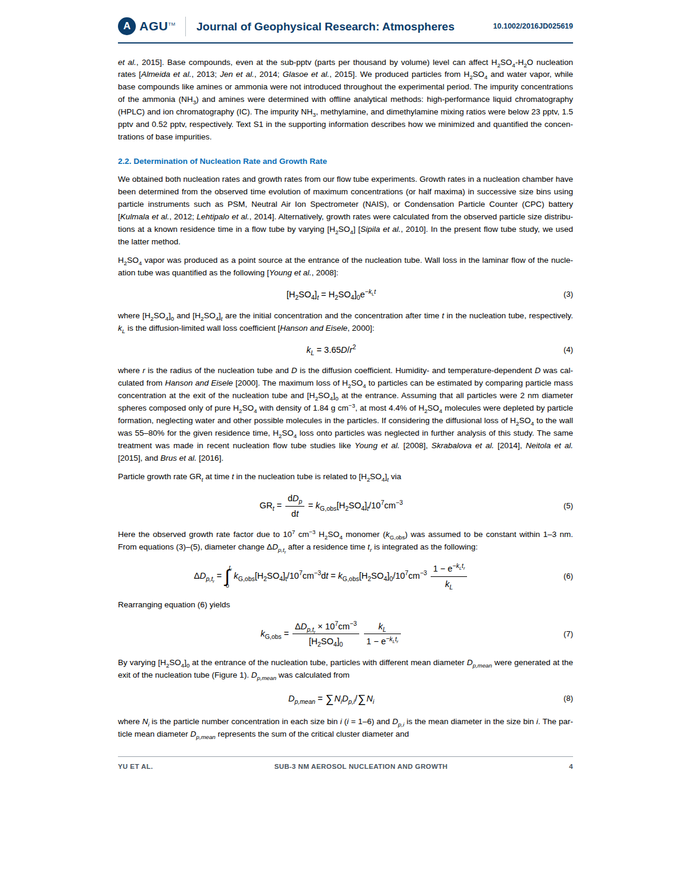A AGUTM
Journal of Geophysical Research: Atmospheres
10.1002/2016JD025619
et al., 2015]. Base compounds, even at the sub-pptv (parts per thousand by volume) level can affect H2SO4-H2O nucleation rates [Almeida et al., 2013; Jen et al., 2014; Glasoe et al., 2015]. We produced particles from H2SO4 and water vapor, while base compounds like amines or ammonia were not introduced throughout the experimental period. The impurity concentrations of the ammonia (NH3) and amines were determined with offline analytical methods: high-performance liquid chromatography (HPLC) and ion chromatography (IC). The impurity NH3, methylamine, and dimethylamine mixing ratios were below 23 pptv, 1.5 pptv and 0.52 pptv, respectively. Text S1 in the supporting information describes how we minimized and quantified the concentrations of base impurities.
2.2. Determination of Nucleation Rate and Growth Rate
We obtained both nucleation rates and growth rates from our flow tube experiments. Growth rates in a nucleation chamber have been determined from the observed time evolution of maximum concentrations (or half maxima) in successive size bins using particle instruments such as PSM, Neutral Air Ion Spectrometer (NAIS), or Condensation Particle Counter (CPC) battery [Kulmala et al., 2012; Lehtipalo et al., 2014]. Alternatively, growth rates were calculated from the observed particle size distributions at a known residence time in a flow tube by varying [H2SO4] [Sipila et al., 2010]. In the present flow tube study, we used the latter method.
H2SO4 vapor was produced as a point source at the entrance of the nucleation tube. Wall loss in the laminar flow of the nucleation tube was quantified as the following [Young et al., 2008]:
[H2SO4]t = H2SO4]0e−kLt
(3)
where [H2SO4]0 and [H2SO4]t are the initial concentration and the concentration after time t in the nucleation tube, respectively. kL is the diffusion-limited wall loss coefficient [Hanson and Eisele, 2000]:
kL = 3.65D/r2
(4)
where r is the radius of the nucleation tube and D is the diffusion coefficient. Humidity- and temperature-dependent D was calculated from Hanson and Eisele [2000]. The maximum loss of H2SO4 to particles can be estimated by comparing particle mass concentration at the exit of the nucleation tube and [H2SO4]0 at the entrance. Assuming that all particles were 2 nm diameter spheres composed only of pure H2SO4 with density of 1.84 g cm−3, at most 4.4% of H2SO4 molecules were depleted by particle formation, neglecting water and other possible molecules in the particles. If considering the diffusional loss of H2SO4 to the wall was 55–80% for the given residence time, H2SO4 loss onto particles was neglected in further analysis of this study. The same treatment was made in recent nucleation flow tube studies like Young et al. [2008], Skrabalova et al. [2014], Neitola et al. [2015], and Brus et al. [2016].
Particle growth rate GRt at time t in the nucleation tube is related to [H2SO4]t via
GRt = dDp dt = kG,obs[H2SO4]t/107cm−3
(5)
Here the observed growth rate factor due to 107 cm−3 H2SO4 monomer (kG,obs) was assumed to be constant within 1–3 nm. From equations (3)–(5), diameter change ΔDp,tr after a residence time tr is integrated as the following:
ΔDp,tr = tr∫0 kG,obs[H2SO4]t/107cm−3dt = kG,obs[H2SO4]0/107cm−3 1 − e−kLtr kL
(6)
Rearranging equation (6) yields
kG,obs = ΔDp,tr × 107cm−3[H2SO4]0 kL 1 − e−kLtr
(7)
By varying [H2SO4]0 at the entrance of the nucleation tube, particles with different mean diameter Dp,mean were generated at the exit of the nucleation tube (Figure 1). Dp,mean was calculated from
Dp,mean = ∑NiDp,i/∑Ni
(8)
where Ni is the particle number concentration in each size bin i (i = 1–6) and Dp,i is the mean diameter in the size bin i. The particle mean diameter Dp,mean represents the sum of the critical cluster diameter and
YU ET AL.
SUB-3 NM AEROSOL NUCLEATION AND GROWTH
4